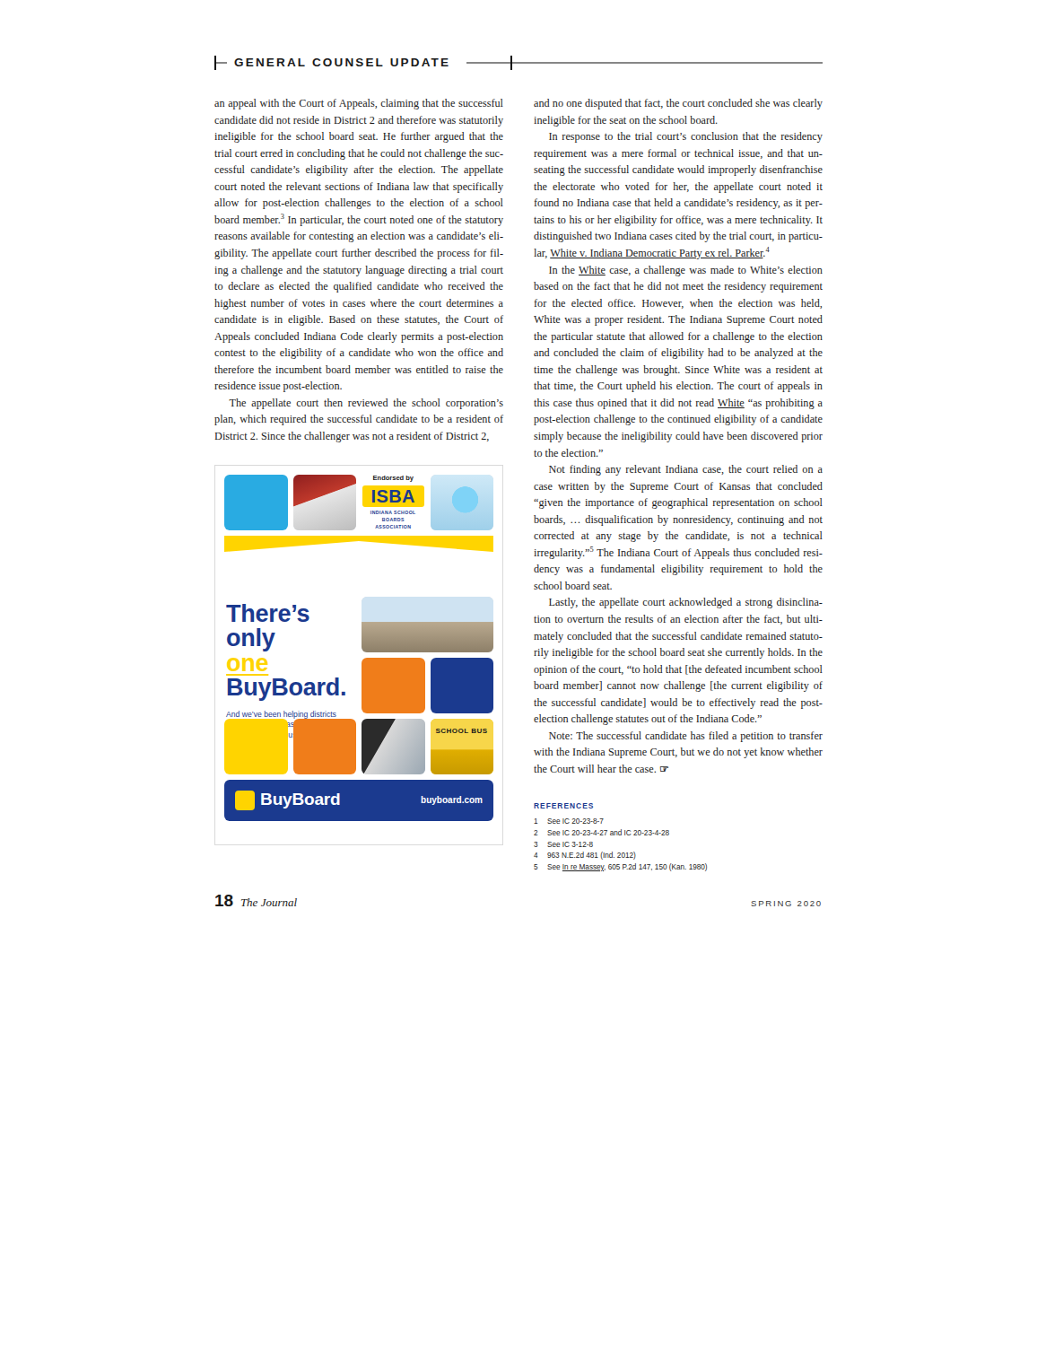General Counsel Update
an appeal with the Court of Appeals, claiming that the successful candidate did not reside in District 2 and therefore was statutorily ineligible for the school board seat. He further argued that the trial court erred in concluding that he could not challenge the successful candidate’s eligibility after the election. The appellate court noted the relevant sections of Indiana law that specifically allow for post-election challenges to the election of a school board member.3 In particular, the court noted one of the statutory reasons available for contesting an election was a candidate’s eligibility. The appellate court further described the process for filing a challenge and the statutory language directing a trial court to declare as elected the qualified candidate who received the highest number of votes in cases where the court determines a candidate is in eligible. Based on these statutes, the Court of Appeals concluded Indiana Code clearly permits a post-election contest to the eligibility of a candidate who won the office and therefore the incumbent board member was entitled to raise the residence issue post-election.
The appellate court then reviewed the school corporation’s plan, which required the successful candidate to be a resident of District 2. Since the challenger was not a resident of District 2,
Endorsed by
ISBA
INDIANA SCHOOL BOARDS
ASSOCIATION
There’s only
one BuyBoard.
And we’ve been helping districts compliantly purchase the goods and services they use every day since 1998.
SCHOOL BUS
BuyBoard buyboard.com
and no one disputed that fact, the court concluded she was clearly ineligible for the seat on the school board.
In response to the trial court’s conclusion that the residency requirement was a mere formal or technical issue, and that unseating the successful candidate would improperly disenfranchise the electorate who voted for her, the appellate court noted it found no Indiana case that held a candidate’s residency, as it pertains to his or her eligibility for office, was a mere technicality. It distinguished two Indiana cases cited by the trial court, in particular, White v. Indiana Democratic Party ex rel. Parker.4
In the White case, a challenge was made to White’s election based on the fact that he did not meet the residency requirement for the elected office. However, when the election was held, White was a proper resident. The Indiana Supreme Court noted the particular statute that allowed for a challenge to the election and concluded the claim of eligibility had to be analyzed at the time the challenge was brought. Since White was a resident at that time, the Court upheld his election. The court of appeals in this case thus opined that it did not read White “as prohibiting a post-election challenge to the continued eligibility of a candidate simply because the ineligibility could have been discovered prior to the election.”
Not finding any relevant Indiana case, the court relied on a case written by the Supreme Court of Kansas that concluded “given the importance of geographical representation on school boards, … disqualification by nonresidency, continuing and not corrected at any stage by the candidate, is not a technical irregularity.”5 The Indiana Court of Appeals thus concluded residency was a fundamental eligibility requirement to hold the school board seat.
Lastly, the appellate court acknowledged a strong disinclination to overturn the results of an election after the fact, but ultimately concluded that the successful candidate remained statutorily ineligible for the school board seat she currently holds. In the opinion of the court, “to hold that [the defeated incumbent school board member] cannot now challenge [the current eligibility of the successful candidate] would be to effectively read the post-election challenge statutes out of the Indiana Code.”
Note: The successful candidate has filed a petition to transfer with the Indiana Supreme Court, but we do not yet know whether the Court will hear the case. ☞
REFERENCES
1 See IC 20-23-8-7
2 See IC 20-23-4-27 and IC 20-23-4-28
3 See IC 3-12-8
4963 N.E.2d 481 (Ind. 2012)
5 See In re Massey, 605 P.2d 147, 150 (Kan. 1980)
18 The Journal
Spring 2020